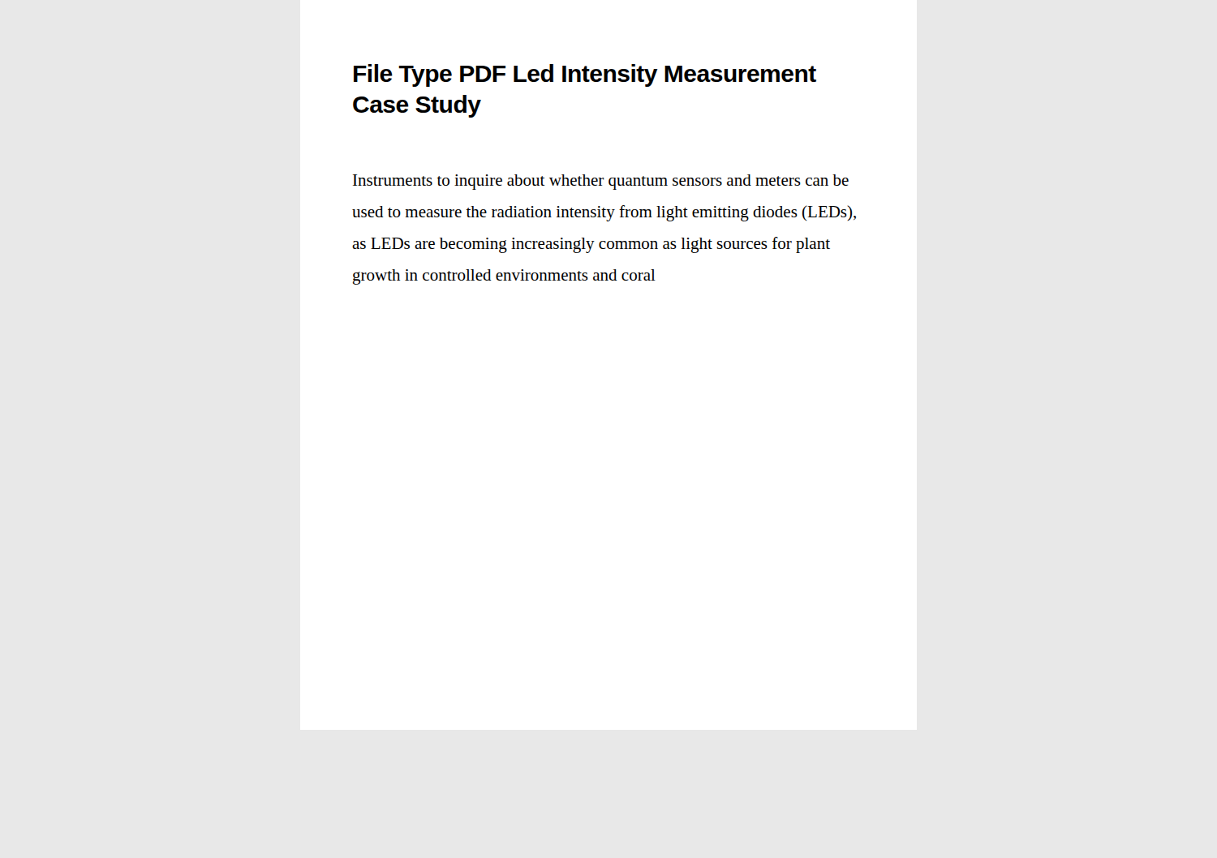File Type PDF Led Intensity Measurement Case Study
Instruments to inquire about whether quantum sensors and meters can be used to measure the radiation intensity from light emitting diodes (LEDs), as LEDs are becoming increasingly common as light sources for plant growth in controlled environments and coral